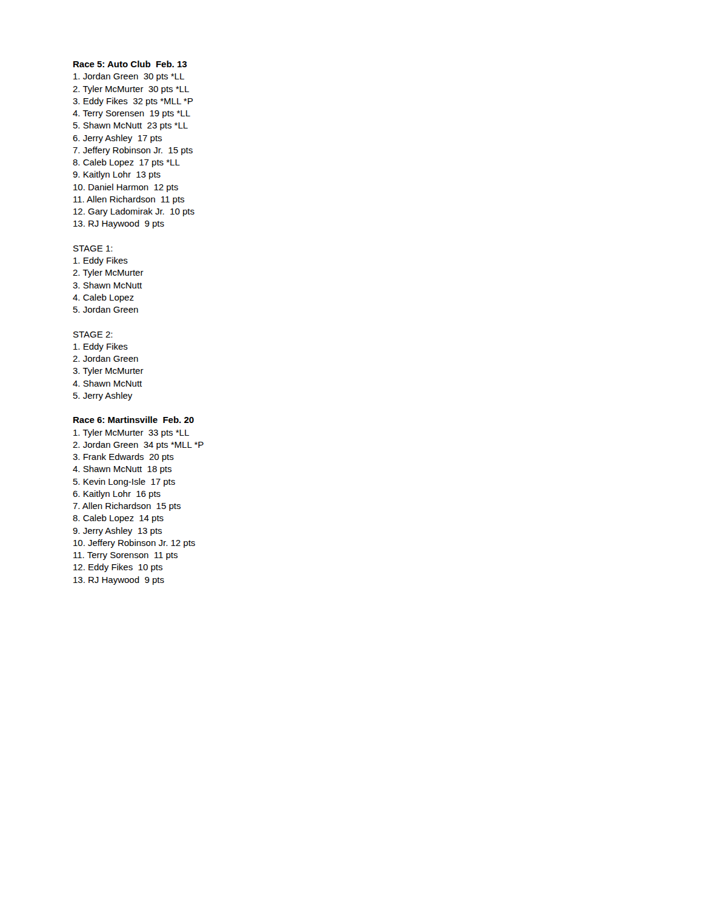Race 5: Auto Club Feb. 13
1. Jordan Green 30 pts *LL
2. Tyler McMurter 30 pts *LL
3. Eddy Fikes 32 pts *MLL *P
4. Terry Sorensen 19 pts *LL
5. Shawn McNutt 23 pts *LL
6. Jerry Ashley 17 pts
7. Jeffery Robinson Jr. 15 pts
8. Caleb Lopez 17 pts *LL
9. Kaitlyn Lohr 13 pts
10. Daniel Harmon 12 pts
11. Allen Richardson 11 pts
12. Gary Ladomirak Jr. 10 pts
13. RJ Haywood 9 pts
STAGE 1:
1. Eddy Fikes
2. Tyler McMurter
3. Shawn McNutt
4. Caleb Lopez
5. Jordan Green
STAGE 2:
1. Eddy Fikes
2. Jordan Green
3. Tyler McMurter
4. Shawn McNutt
5. Jerry Ashley
Race 6: Martinsville Feb. 20
1. Tyler McMurter 33 pts *LL
2. Jordan Green 34 pts *MLL *P
3. Frank Edwards 20 pts
4. Shawn McNutt 18 pts
5. Kevin Long-Isle 17 pts
6. Kaitlyn Lohr 16 pts
7. Allen Richardson 15 pts
8. Caleb Lopez 14 pts
9. Jerry Ashley 13 pts
10. Jeffery Robinson Jr. 12 pts
11. Terry Sorenson 11 pts
12. Eddy Fikes 10 pts
13. RJ Haywood 9 pts